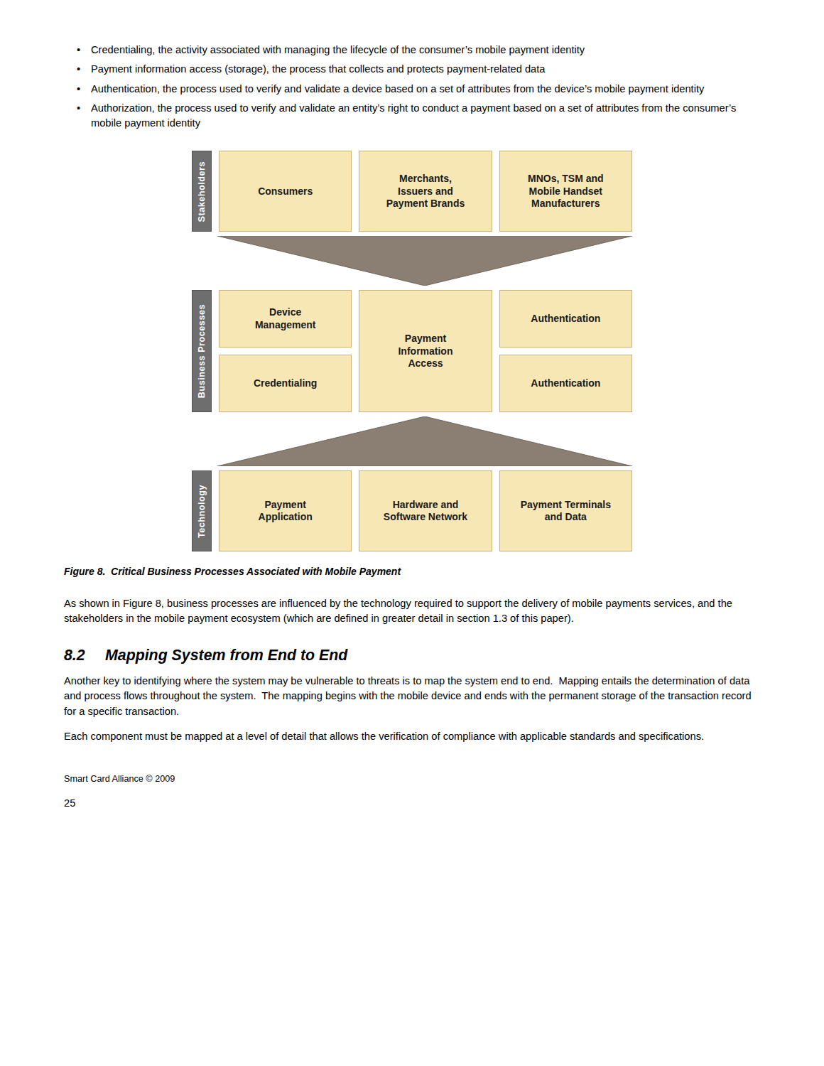Credentialing, the activity associated with managing the lifecycle of the consumer’s mobile payment identity
Payment information access (storage), the process that collects and protects payment-related data
Authentication, the process used to verify and validate a device based on a set of attributes from the device’s mobile payment identity
Authorization, the process used to verify and validate an entity’s right to conduct a payment based on a set of attributes from the consumer’s mobile payment identity
Stakeholders
Consumers
Merchants,
Issuers and
Payment Brands
MNOs, TSM and
Mobile Handset
Manufacturers
Business Processes
Device
Management
Credentialing
Payment
Information
Access
Authentication
Authentication
Technology
Payment
Application
Hardware and
Software Network
Payment Terminals
and Data
Figure 8. Critical Business Processes Associated with Mobile Payment
As shown in Figure 8, business processes are influenced by the technology required to support the delivery of mobile payments services, and the stakeholders in the mobile payment ecosystem (which are defined in greater detail in section 1.3 of this paper).
8.2 Mapping System from End to End
Another key to identifying where the system may be vulnerable to threats is to map the system end to end. Mapping entails the determination of data and process flows throughout the system. The mapping begins with the mobile device and ends with the permanent storage of the transaction record for a specific transaction.
Each component must be mapped at a level of detail that allows the verification of compliance with applicable standards and specifications.
Smart Card Alliance © 2009
25